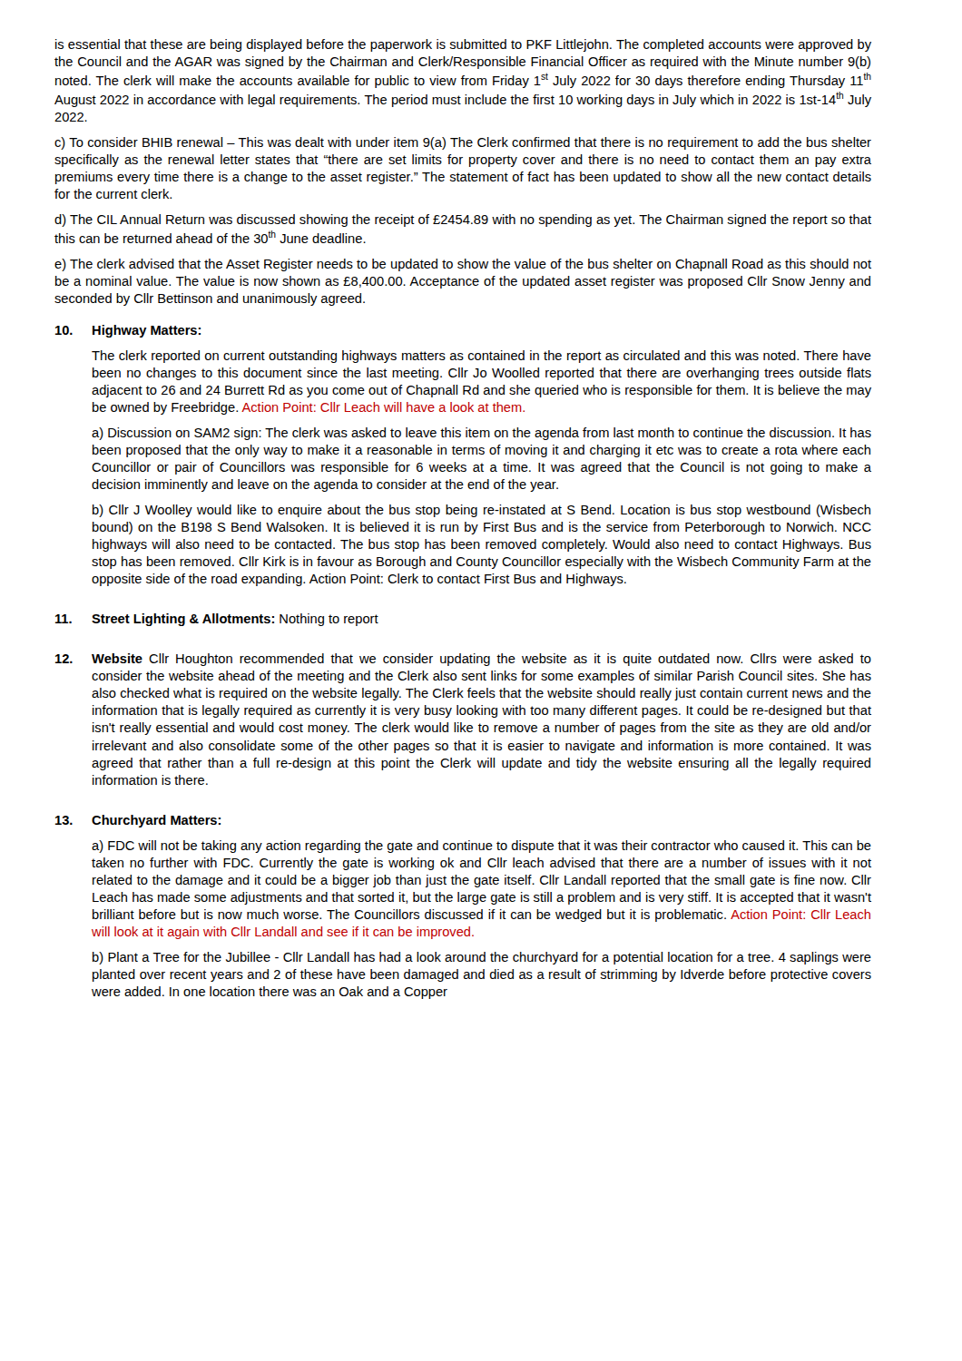is essential that these are being displayed before the paperwork is submitted to PKF Littlejohn. The completed accounts were approved by the Council and the AGAR was signed by the Chairman and Clerk/Responsible Financial Officer as required with the Minute number 9(b) noted. The clerk will make the accounts available for public to view from Friday 1st July 2022 for 30 days therefore ending Thursday 11th August 2022 in accordance with legal requirements. The period must include the first 10 working days in July which in 2022 is 1st-14th July 2022.
c) To consider BHIB renewal – This was dealt with under item 9(a) The Clerk confirmed that there is no requirement to add the bus shelter specifically as the renewal letter states that “there are set limits for property cover and there is no need to contact them an pay extra premiums every time there is a change to the asset register.” The statement of fact has been updated to show all the new contact details for the current clerk.
d) The CIL Annual Return was discussed showing the receipt of £2454.89 with no spending as yet. The Chairman signed the report so that this can be returned ahead of the 30th June deadline.
e) The clerk advised that the Asset Register needs to be updated to show the value of the bus shelter on Chapnall Road as this should not be a nominal value. The value is now shown as £8,400.00. Acceptance of the updated asset register was proposed Cllr Snow Jenny and seconded by Cllr Bettinson and unanimously agreed.
10.
Highway Matters:
The clerk reported on current outstanding highways matters as contained in the report as circulated and this was noted. There have been no changes to this document since the last meeting. Cllr Jo Woolled reported that there are overhanging trees outside flats adjacent to 26 and 24 Burrett Rd as you come out of Chapnall Rd and she queried who is responsible for them. It is believe the may be owned by Freebridge. Action Point: Cllr Leach will have a look at them.
a) Discussion on SAM2 sign: The clerk was asked to leave this item on the agenda from last month to continue the discussion. It has been proposed that the only way to make it a reasonable in terms of moving it and charging it etc was to create a rota where each Councillor or pair of Councillors was responsible for 6 weeks at a time. It was agreed that the Council is not going to make a decision imminently and leave on the agenda to consider at the end of the year.
b) Cllr J Woolley would like to enquire about the bus stop being re-instated at S Bend. Location is bus stop westbound (Wisbech bound) on the B198 S Bend Walsoken. It is believed it is run by First Bus and is the service from Peterborough to Norwich. NCC highways will also need to be contacted. The bus stop has been removed completely. Would also need to contact Highways. Bus stop has been removed. Cllr Kirk is in favour as Borough and County Councillor especially with the Wisbech Community Farm at the opposite side of the road expanding. Action Point: Clerk to contact First Bus and Highways.
11.
Street Lighting & Allotments: Nothing to report
12.
Website Cllr Houghton recommended that we consider updating the website as it is quite outdated now. Cllrs were asked to consider the website ahead of the meeting and the Clerk also sent links for some examples of similar Parish Council sites. She has also checked what is required on the website legally. The Clerk feels that the website should really just contain current news and the information that is legally required as currently it is very busy looking with too many different pages. It could be re-designed but that isn't really essential and would cost money. The clerk would like to remove a number of pages from the site as they are old and/or irrelevant and also consolidate some of the other pages so that it is easier to navigate and information is more contained. It was agreed that rather than a full re-design at this point the Clerk will update and tidy the website ensuring all the legally required information is there.
13.
Churchyard Matters:
a) FDC will not be taking any action regarding the gate and continue to dispute that it was their contractor who caused it. This can be taken no further with FDC. Currently the gate is working ok and Cllr leach advised that there are a number of issues with it not related to the damage and it could be a bigger job than just the gate itself. Cllr Landall reported that the small gate is fine now. Cllr Leach has made some adjustments and that sorted it, but the large gate is still a problem and is very stiff. It is accepted that it wasn't brilliant before but is now much worse. The Councillors discussed if it can be wedged but it is problematic. Action Point: Cllr Leach will look at it again with Cllr Landall and see if it can be improved.
b) Plant a Tree for the Jubillee - Cllr Landall has had a look around the churchyard for a potential location for a tree. 4 saplings were planted over recent years and 2 of these have been damaged and died as a result of strimming by Idverde before protective covers were added. In one location there was an Oak and a Copper